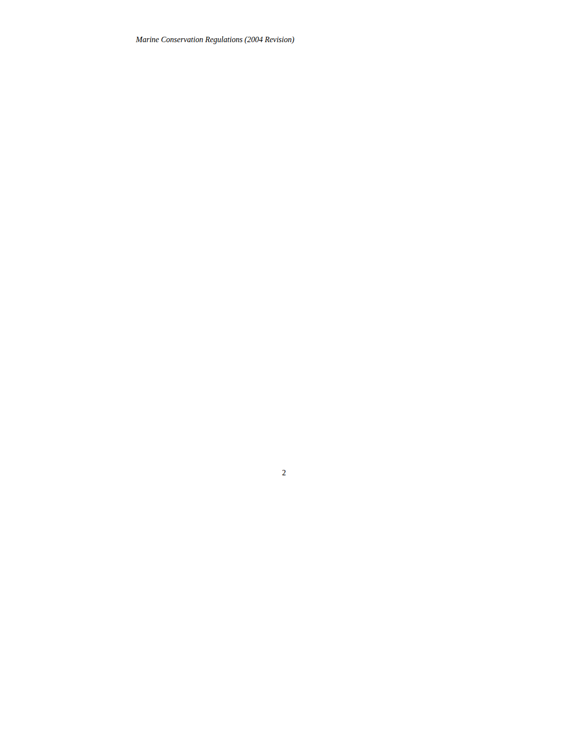Marine Conservation Regulations (2004 Revision)
2